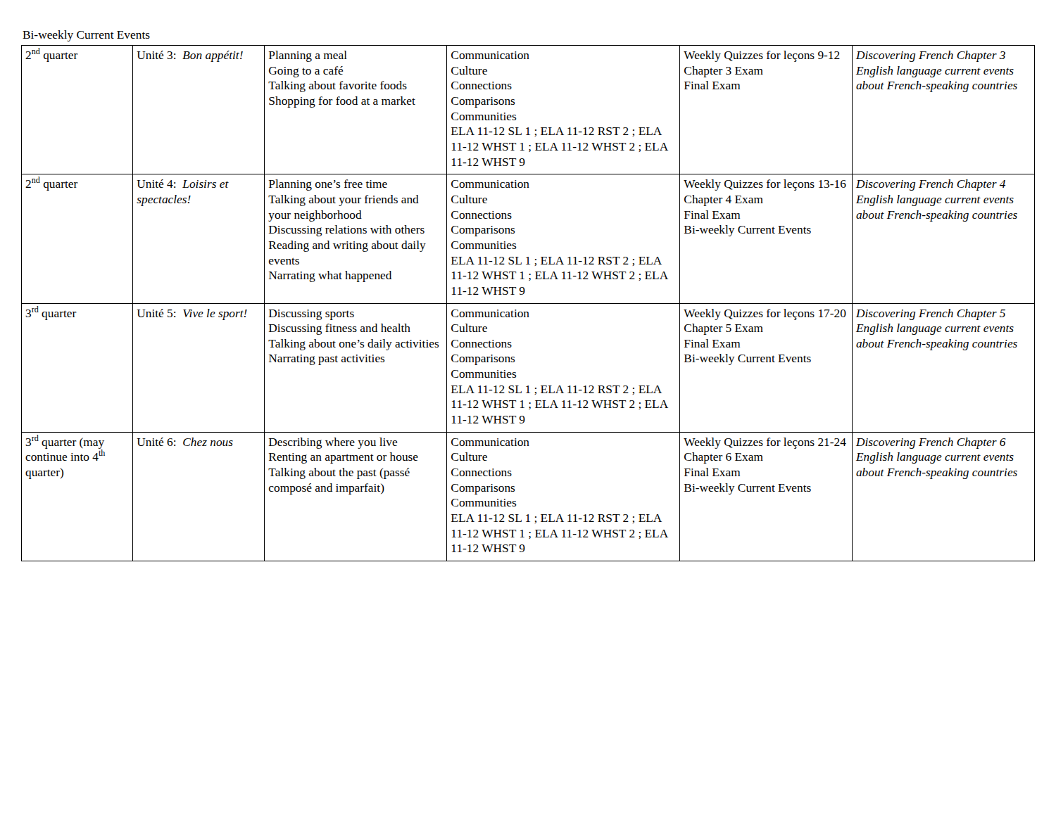Bi-weekly Current Events
| 2 nd quarter | Unité 3: Bon appétit! | Planning a meal Going to a café Talking about favorite foods Shopping for food at a market | Communication Culture Connections Comparisons Communities ELA 11-12 SL 1 ; ELA 11-12 RST 2 ; ELA 11-12 WHST 1 ; ELA 11-12 WHST 2 ; ELA 11-12 WHST 9 | Weekly Quizzes for leçons 9-12 Chapter 3 Exam Final Exam | Discovering French Chapter 3 English language current events about French-speaking countries |
| 2 nd quarter | Unité 4: Loisirs et spectacles! | Planning one’s free time Talking about your friends and your neighborhood Discussing relations with others Reading and writing about daily events Narrating what happened | Communication Culture Connections Comparisons Communities ELA 11-12 SL 1 ; ELA 11-12 RST 2 ; ELA 11-12 WHST 1 ; ELA 11-12 WHST 2 ; ELA 11-12 WHST 9 | Weekly Quizzes for leçons 13-16 Chapter 4 Exam Final Exam Bi-weekly Current Events | Discovering French Chapter 4 English language current events about French-speaking countries |
| 3 rd quarter | Unité 5: Vive le sport! | Discussing sports Discussing fitness and health Talking about one’s daily activities Narrating past activities | Communication Culture Connections Comparisons Communities ELA 11-12 SL 1 ; ELA 11-12 RST 2 ; ELA 11-12 WHST 1 ; ELA 11-12 WHST 2 ; ELA 11-12 WHST 9 | Weekly Quizzes for leçons 17-20 Chapter 5 Exam Final Exam Bi-weekly Current Events | Discovering French Chapter 5 English language current events about French-speaking countries |
| 3 rd quarter (may continue into 4 th quarter) | Unité 6: Chez nous | Describing where you live Renting an apartment or house Talking about the past (passé composé and imparfait) | Communication Culture Connections Comparisons Communities ELA 11-12 SL 1 ; ELA 11-12 RST 2 ; ELA 11-12 WHST 1 ; ELA 11-12 WHST 2 ; ELA 11-12 WHST 9 | Weekly Quizzes for leçons 21-24 Chapter 6 Exam Final Exam Bi-weekly Current Events | Discovering French Chapter 6 English language current events about French-speaking countries |